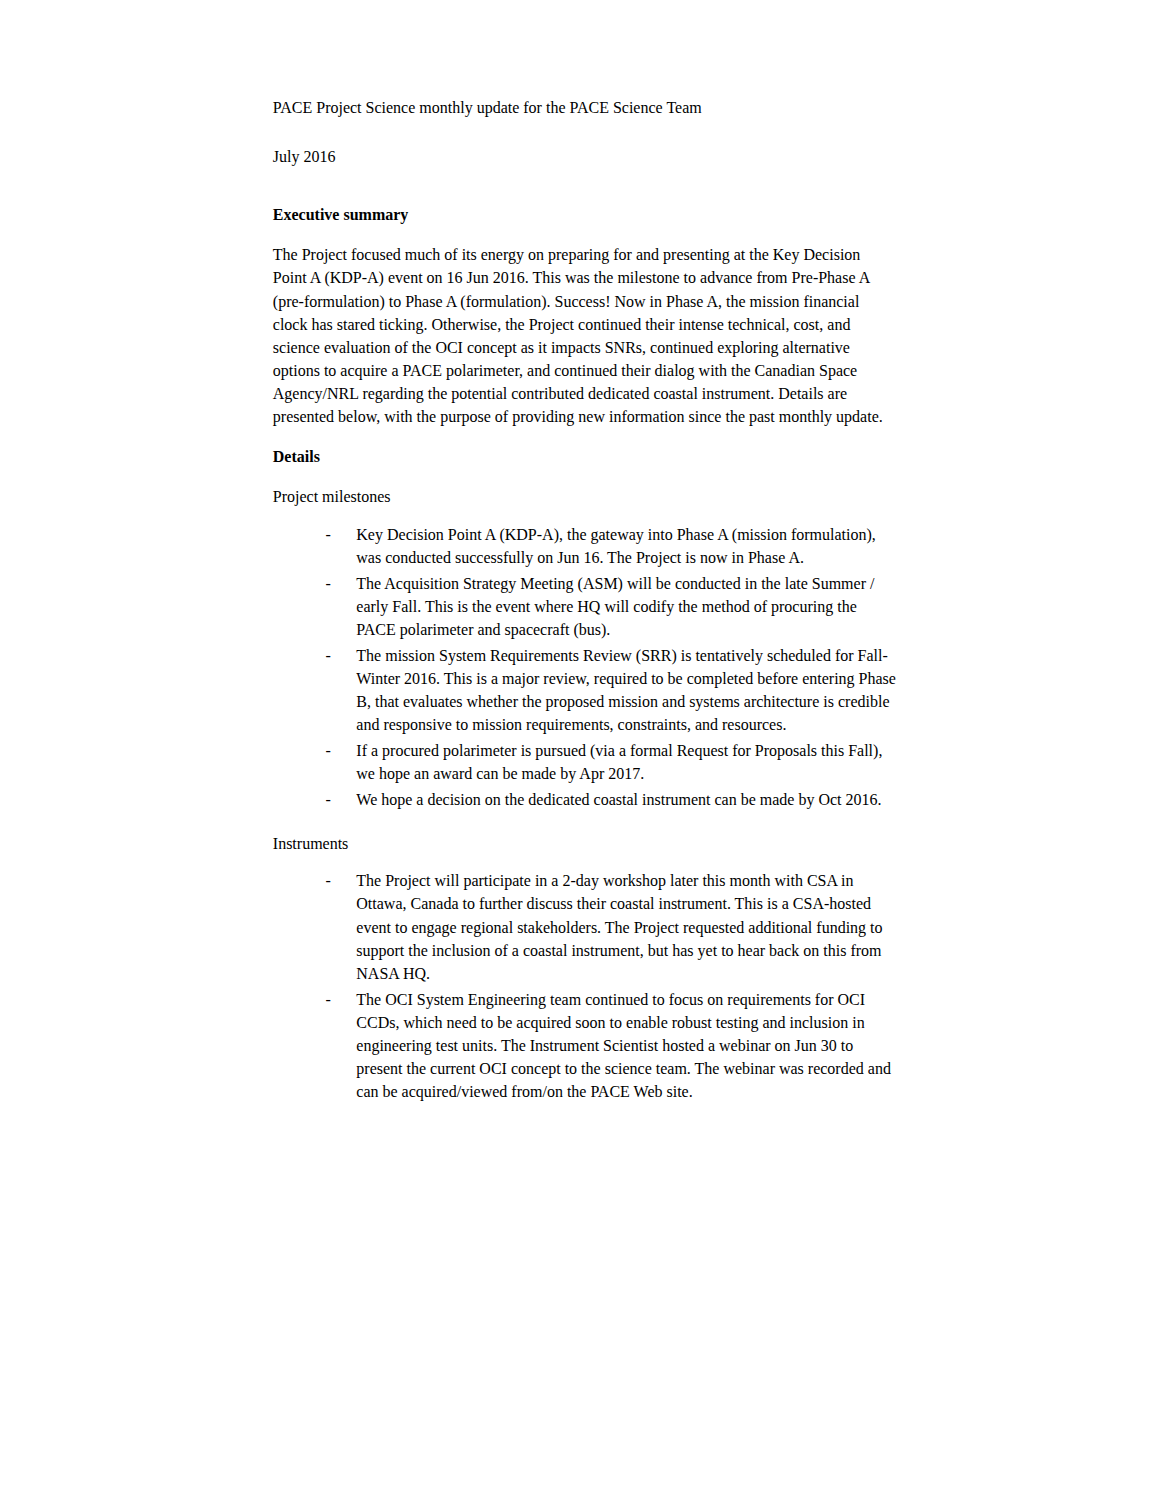PACE Project Science monthly update for the PACE Science Team
July 2016
Executive summary
The Project focused much of its energy on preparing for and presenting at the Key Decision Point A (KDP-A) event on 16 Jun 2016. This was the milestone to advance from Pre-Phase A (pre-formulation) to Phase A (formulation). Success! Now in Phase A, the mission financial clock has stared ticking. Otherwise, the Project continued their intense technical, cost, and science evaluation of the OCI concept as it impacts SNRs, continued exploring alternative options to acquire a PACE polarimeter, and continued their dialog with the Canadian Space Agency/NRL regarding the potential contributed dedicated coastal instrument. Details are presented below, with the purpose of providing new information since the past monthly update.
Details
Project milestones
Key Decision Point A (KDP-A), the gateway into Phase A (mission formulation), was conducted successfully on Jun 16. The Project is now in Phase A.
The Acquisition Strategy Meeting (ASM) will be conducted in the late Summer / early Fall. This is the event where HQ will codify the method of procuring the PACE polarimeter and spacecraft (bus).
The mission System Requirements Review (SRR) is tentatively scheduled for Fall-Winter 2016. This is a major review, required to be completed before entering Phase B, that evaluates whether the proposed mission and systems architecture is credible and responsive to mission requirements, constraints, and resources.
If a procured polarimeter is pursued (via a formal Request for Proposals this Fall), we hope an award can be made by Apr 2017.
We hope a decision on the dedicated coastal instrument can be made by Oct 2016.
Instruments
The Project will participate in a 2-day workshop later this month with CSA in Ottawa, Canada to further discuss their coastal instrument. This is a CSA-hosted event to engage regional stakeholders. The Project requested additional funding to support the inclusion of a coastal instrument, but has yet to hear back on this from NASA HQ.
The OCI System Engineering team continued to focus on requirements for OCI CCDs, which need to be acquired soon to enable robust testing and inclusion in engineering test units. The Instrument Scientist hosted a webinar on Jun 30 to present the current OCI concept to the science team. The webinar was recorded and can be acquired/viewed from/on the PACE Web site.